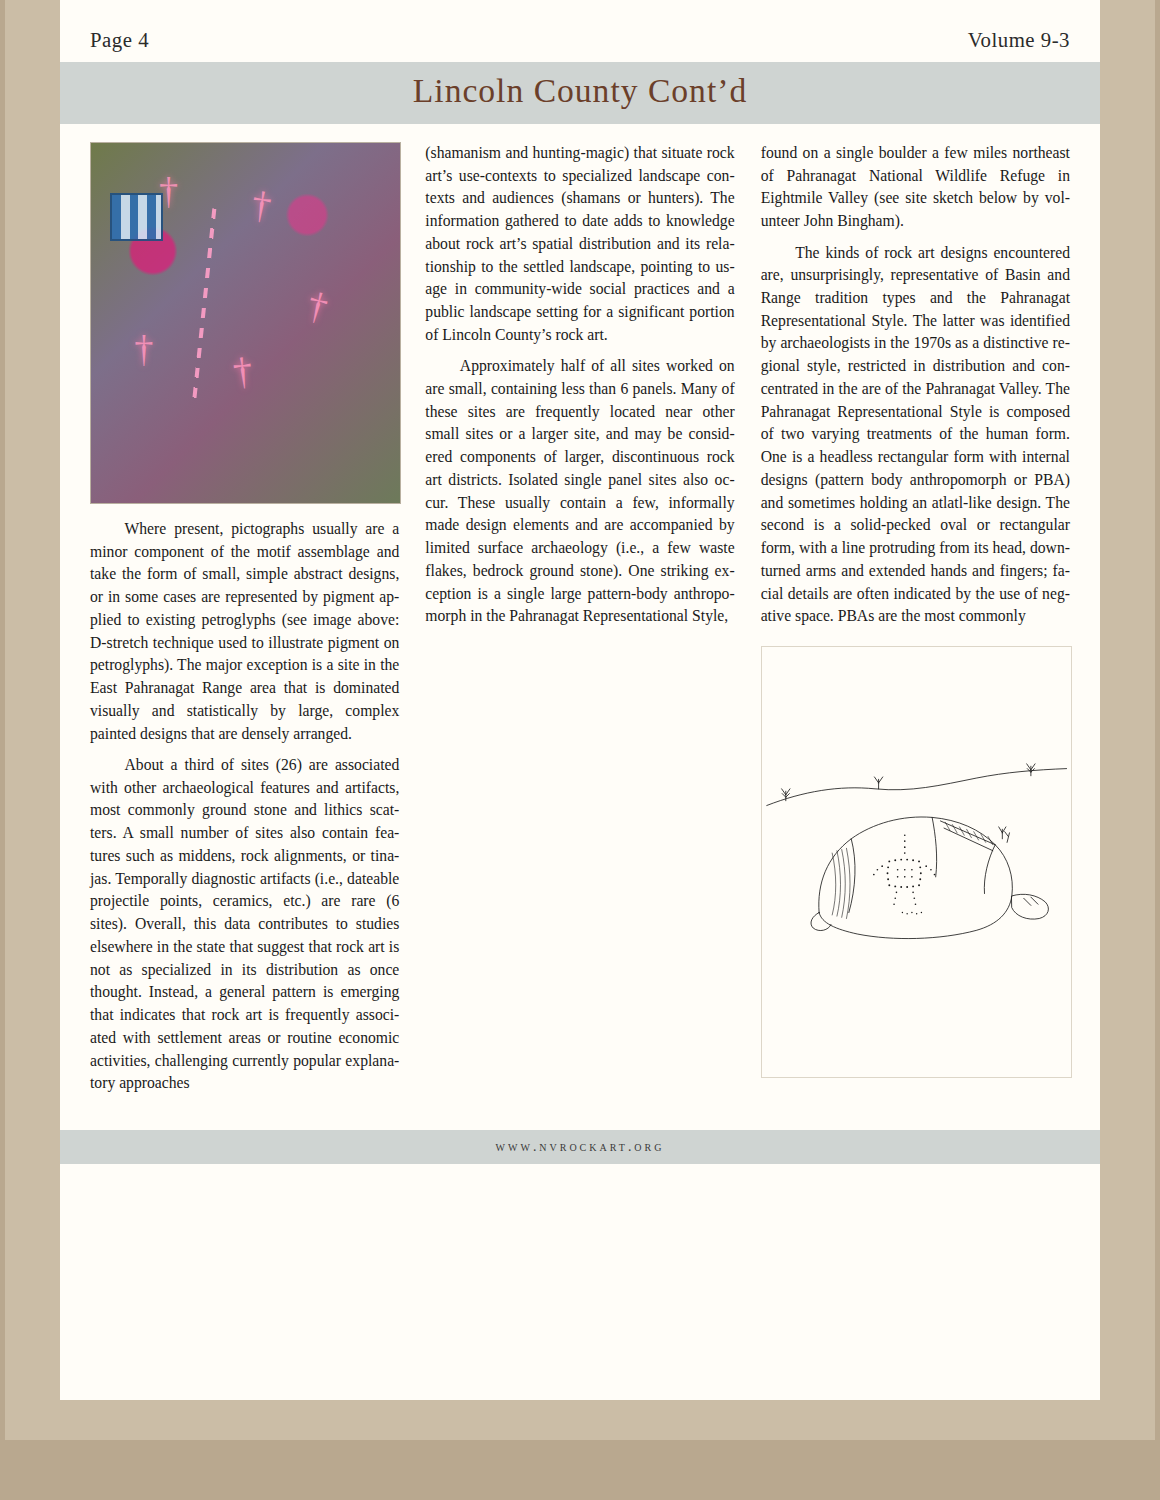Page 4 Volume 9-3
Lincoln County Cont’d
† † † † †
Where present, pictographs usually are a minor component of the motif assemblage and take the form of small, simple abstract designs, or in some cases are represented by pigment applied to existing petroglyphs (see image above: D-stretch technique used to illustrate pigment on petroglyphs). The major exception is a site in the East Pahranagat Range area that is dominated visually and statistically by large, complex painted designs that are densely arranged.
About a third of sites (26) are associated with other archaeological features and artifacts, most commonly ground stone and lithics scatters. A small number of sites also contain features such as middens, rock alignments, or tinajas. Temporally diagnostic artifacts (i.e., dateable projectile points, ceramics, etc.) are rare (6 sites). Overall, this data contributes to studies elsewhere in the state that suggest that rock art is not as specialized in its distribution as once thought. Instead, a general pattern is emerging that indicates that rock art is frequently associated with settlement areas or routine economic activities, challenging currently popular explanatory approaches
(shamanism and hunting-magic) that situate rock art’s use-contexts to specialized landscape contexts and audiences (shamans or hunters). The information gathered to date adds to knowledge about rock art’s spatial distribution and its relationship to the settled landscape, pointing to usage in community-wide social practices and a public landscape setting for a significant portion of Lincoln County’s rock art.
Approximately half of all sites worked on are small, containing less than 6 panels. Many of these sites are frequently located near other small sites or a larger site, and may be considered components of larger, discontinuous rock art districts. Isolated single panel sites also occur. These usually contain a few, informally made design elements and are accompanied by limited surface archaeology (i.e., a few waste flakes, bedrock ground stone). One striking exception is a single large pattern-body anthropomorph in the Pahranagat Representational Style,
found on a single boulder a few miles northeast of Pahranagat National Wildlife Refuge in Eightmile Valley (see site sketch below by volunteer John Bingham).
The kinds of rock art designs encountered are, unsurprisingly, representative of Basin and Range tradition types and the Pahranagat Representational Style. The latter was identified by archaeologists in the 1970s as a distinctive regional style, restricted in distribution and concentrated in the are of the Pahranagat Valley. The Pahranagat Representational Style is composed of two varying treatments of the human form. One is a headless rectangular form with internal designs (pattern body anthropomorph or PBA) and sometimes holding an atlatl-like design. The second is a solid-pecked oval or rectangular form, with a line protruding from its head, downturned arms and extended hands and fingers; facial details are often indicated by the use of negative space. PBAs are the most commonly
www.nvrockart.org